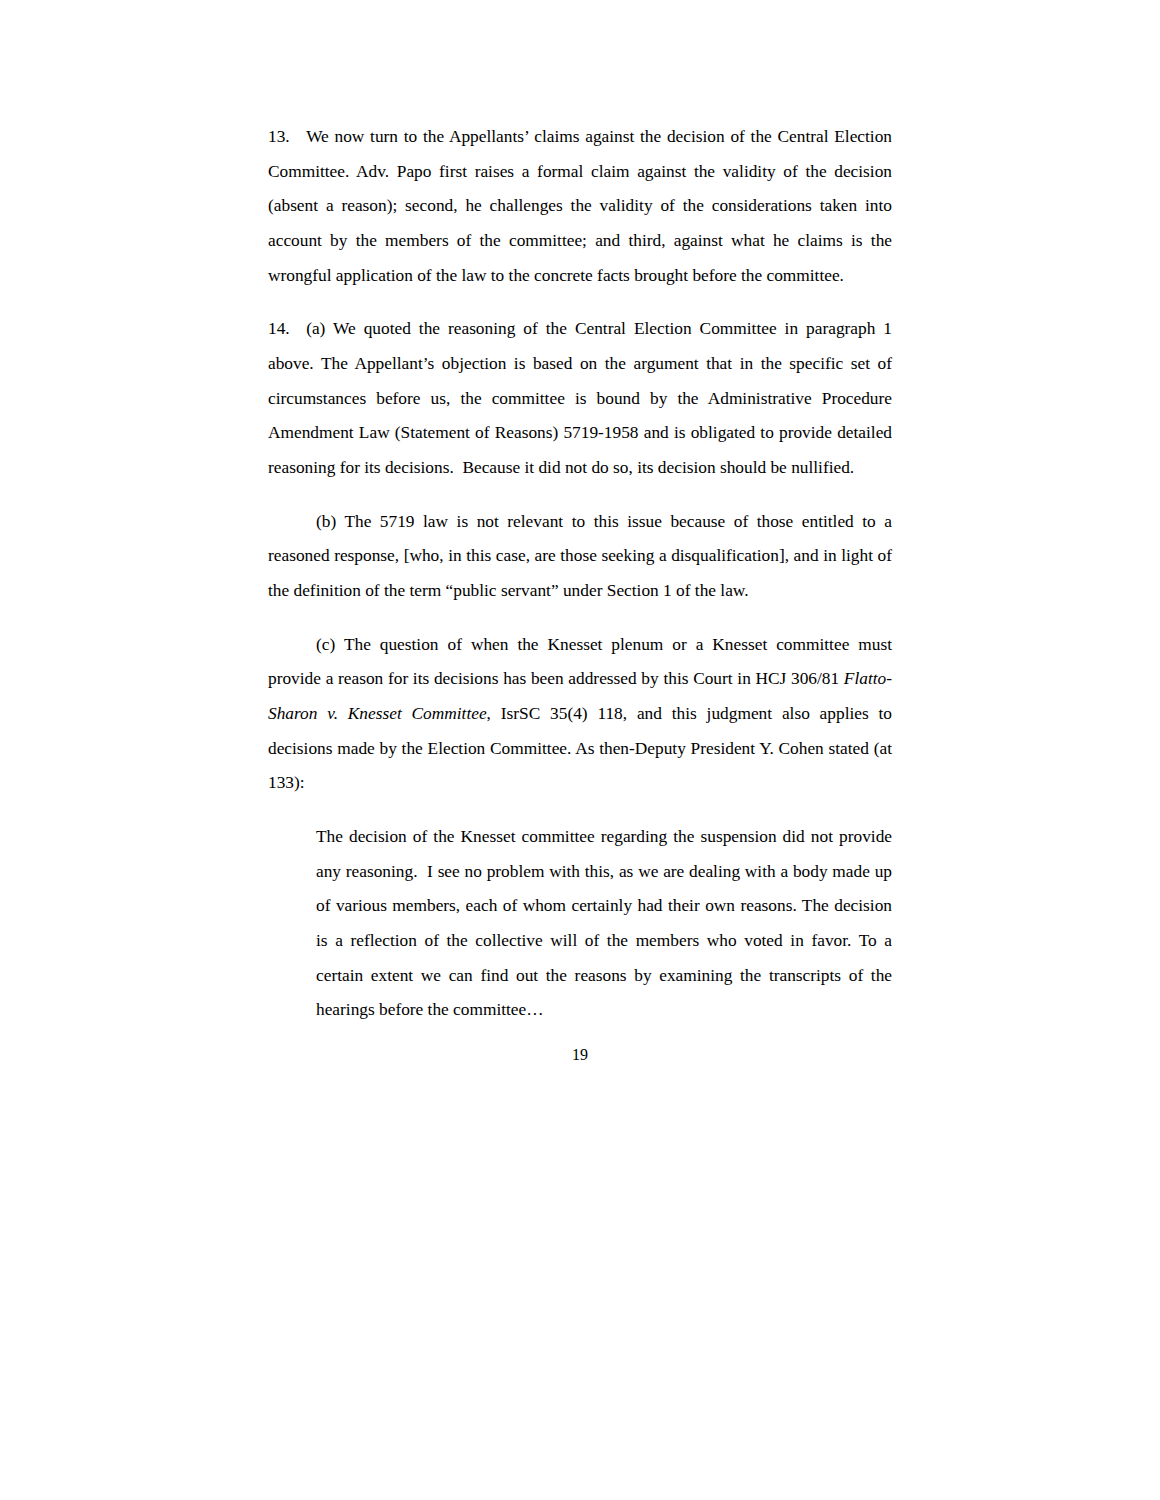13. We now turn to the Appellants’ claims against the decision of the Central Election Committee. Adv. Papo first raises a formal claim against the validity of the decision (absent a reason); second, he challenges the validity of the considerations taken into account by the members of the committee; and third, against what he claims is the wrongful application of the law to the concrete facts brought before the committee.
14.(a) We quoted the reasoning of the Central Election Committee in paragraph 1 above. The Appellant’s objection is based on the argument that in the specific set of circumstances before us, the committee is bound by the Administrative Procedure Amendment Law (Statement of Reasons) 5719-1958 and is obligated to provide detailed reasoning for its decisions. Because it did not do so, its decision should be nullified.
(b) The 5719 law is not relevant to this issue because of those entitled to a reasoned response, [who, in this case, are those seeking a disqualification], and in light of the definition of the term “public servant” under Section 1 of the law.
(c) The question of when the Knesset plenum or a Knesset committee must provide a reason for its decisions has been addressed by this Court in HCJ 306/81 Flatto-Sharon v. Knesset Committee, IsrSC 35(4) 118, and this judgment also applies to decisions made by the Election Committee. As then-Deputy President Y. Cohen stated (at 133):
The decision of the Knesset committee regarding the suspension did not provide any reasoning. I see no problem with this, as we are dealing with a body made up of various members, each of whom certainly had their own reasons. The decision is a reflection of the collective will of the members who voted in favor. To a certain extent we can find out the reasons by examining the transcripts of the hearings before the committee…
19